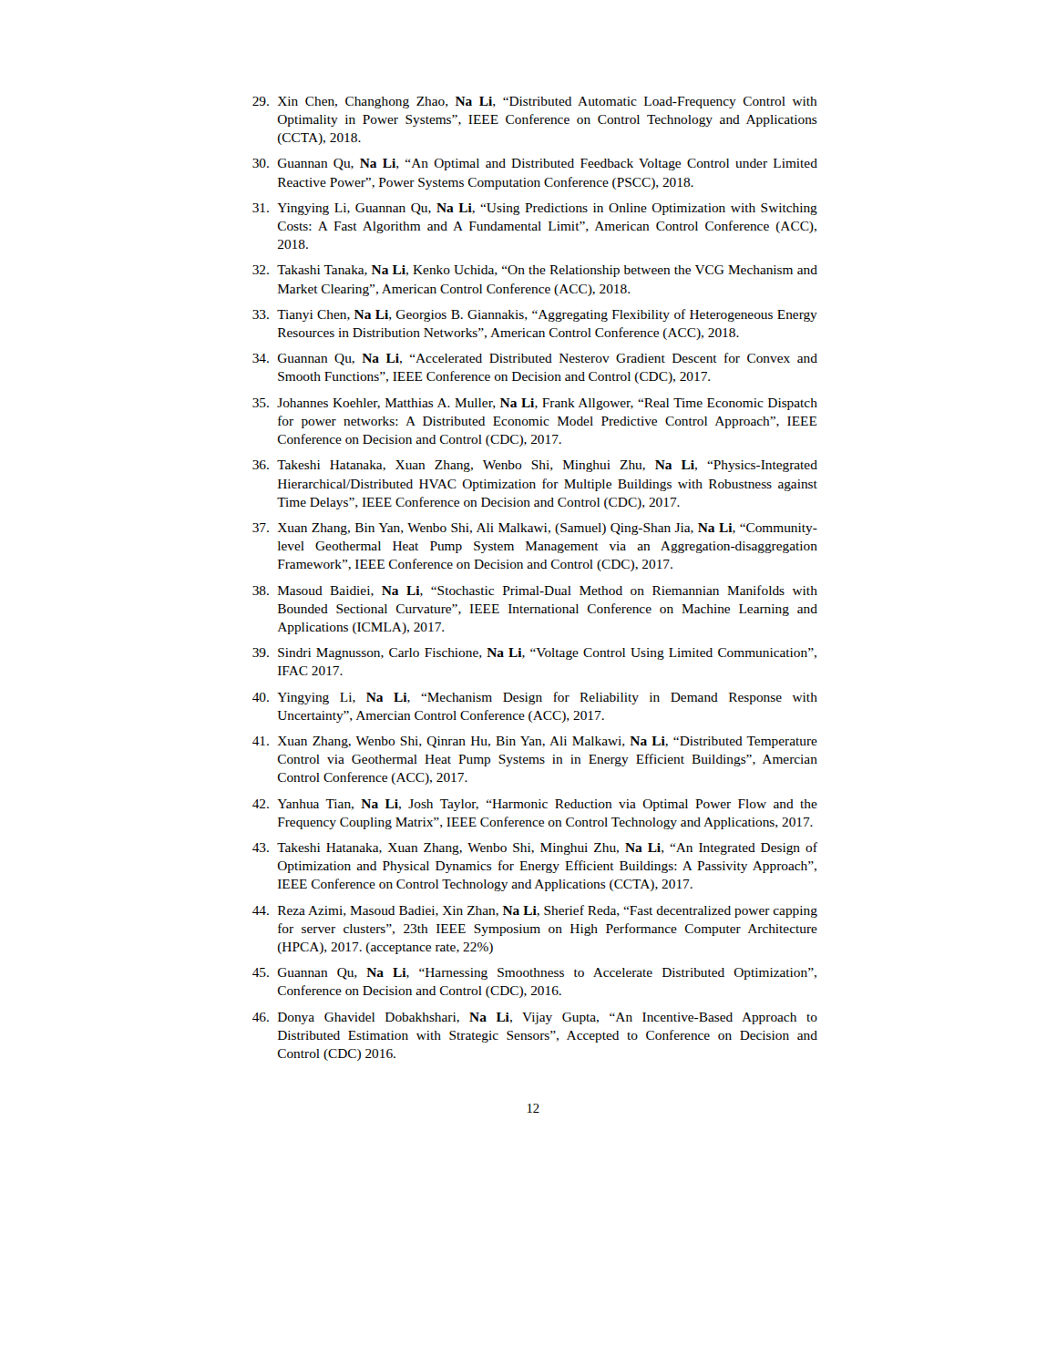29. Xin Chen, Changhong Zhao, Na Li, “Distributed Automatic Load-Frequency Control with Optimality in Power Systems”, IEEE Conference on Control Technology and Applications (CCTA), 2018.
30. Guannan Qu, Na Li, “An Optimal and Distributed Feedback Voltage Control under Limited Reactive Power”, Power Systems Computation Conference (PSCC), 2018.
31. Yingying Li, Guannan Qu, Na Li, “Using Predictions in Online Optimization with Switching Costs: A Fast Algorithm and A Fundamental Limit”, American Control Conference (ACC), 2018.
32. Takashi Tanaka, Na Li, Kenko Uchida, “On the Relationship between the VCG Mechanism and Market Clearing”, American Control Conference (ACC), 2018.
33. Tianyi Chen, Na Li, Georgios B. Giannakis, “Aggregating Flexibility of Heterogeneous Energy Resources in Distribution Networks”, American Control Conference (ACC), 2018.
34. Guannan Qu, Na Li, “Accelerated Distributed Nesterov Gradient Descent for Convex and Smooth Functions”, IEEE Conference on Decision and Control (CDC), 2017.
35. Johannes Koehler, Matthias A. Muller, Na Li, Frank Allgower, “Real Time Economic Dispatch for power networks: A Distributed Economic Model Predictive Control Approach”, IEEE Conference on Decision and Control (CDC), 2017.
36. Takeshi Hatanaka, Xuan Zhang, Wenbo Shi, Minghui Zhu, Na Li, “Physics-Integrated Hierarchical/Distributed HVAC Optimization for Multiple Buildings with Robustness against Time Delays”, IEEE Conference on Decision and Control (CDC), 2017.
37. Xuan Zhang, Bin Yan, Wenbo Shi, Ali Malkawi, (Samuel) Qing-Shan Jia, Na Li, “Community-level Geothermal Heat Pump System Management via an Aggregation-disaggregation Framework”, IEEE Conference on Decision and Control (CDC), 2017.
38. Masoud Baidiei, Na Li, “Stochastic Primal-Dual Method on Riemannian Manifolds with Bounded Sectional Curvature”, IEEE International Conference on Machine Learning and Applications (ICMLA), 2017.
39. Sindri Magnusson, Carlo Fischione, Na Li, “Voltage Control Using Limited Communication”, IFAC 2017.
40. Yingying Li, Na Li, “Mechanism Design for Reliability in Demand Response with Uncertainty”, Amercian Control Conference (ACC), 2017.
41. Xuan Zhang, Wenbo Shi, Qinran Hu, Bin Yan, Ali Malkawi, Na Li, “Distributed Temperature Control via Geothermal Heat Pump Systems in in Energy Efficient Buildings”, Amercian Control Conference (ACC), 2017.
42. Yanhua Tian, Na Li, Josh Taylor, “Harmonic Reduction via Optimal Power Flow and the Frequency Coupling Matrix”, IEEE Conference on Control Technology and Applications, 2017.
43. Takeshi Hatanaka, Xuan Zhang, Wenbo Shi, Minghui Zhu, Na Li, “An Integrated Design of Optimization and Physical Dynamics for Energy Efficient Buildings: A Passivity Approach”, IEEE Conference on Control Technology and Applications (CCTA), 2017.
44. Reza Azimi, Masoud Badiei, Xin Zhan, Na Li, Sherief Reda, “Fast decentralized power capping for server clusters”, 23th IEEE Symposium on High Performance Computer Architecture (HPCA), 2017. (acceptance rate, 22%)
45. Guannan Qu, Na Li, “Harnessing Smoothness to Accelerate Distributed Optimization”, Conference on Decision and Control (CDC), 2016.
46. Donya Ghavidel Dobakhshari, Na Li, Vijay Gupta, “An Incentive-Based Approach to Distributed Estimation with Strategic Sensors”, Accepted to Conference on Decision and Control (CDC) 2016.
12